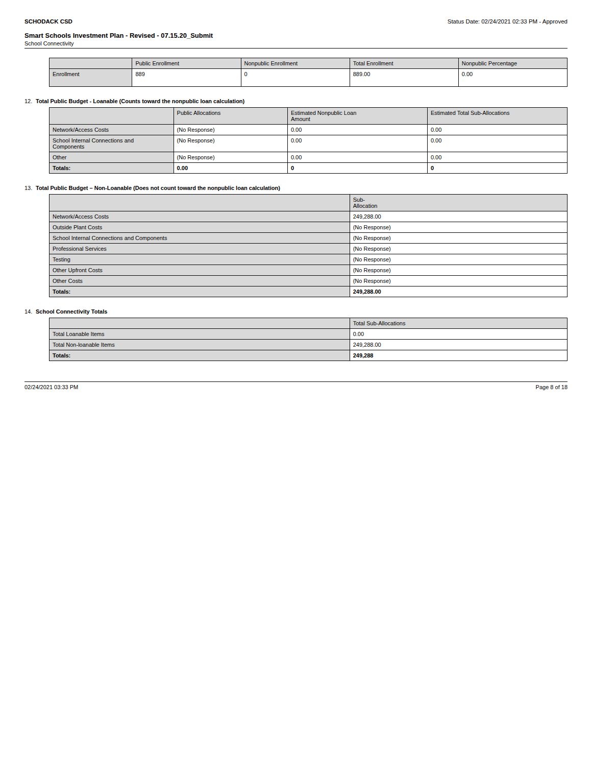SCHODACK CSD
Status Date: 02/24/2021 02:33 PM - Approved
Smart Schools Investment Plan - Revised - 07.15.20_Submit
School Connectivity
| | Public Enrollment | Nonpublic Enrollment | Total Enrollment | Nonpublic Percentage |
| Enrollment | 889 | 0 | 889.00 | 0.00 |
12. Total Public Budget - Loanable (Counts toward the nonpublic loan calculation)
| | Public Allocations | Estimated Nonpublic Loan Amount | Estimated Total Sub-Allocations |
| Network/Access Costs | (No Response) | 0.00 | 0.00 |
| School Internal Connections and Components | (No Response) | 0.00 | 0.00 |
| Other | (No Response) | 0.00 | 0.00 |
| Totals: | 0.00 | 0 | 0 |
13. Total Public Budget – Non-Loanable (Does not count toward the nonpublic loan calculation)
| | Sub- Allocation |
| Network/Access Costs | 249,288.00 |
| Outside Plant Costs | (No Response) |
| School Internal Connections and Components | (No Response) |
| Professional Services | (No Response) |
| Testing | (No Response) |
| Other Upfront Costs | (No Response) |
| Other Costs | (No Response) |
| Totals: | 249,288.00 |
14. School Connectivity Totals
| | Total Sub-Allocations |
| Total Loanable Items | 0.00 |
| Total Non-loanable Items | 249,288.00 |
| Totals: | 249,288 |
02/24/2021 03:33 PM
Page 8 of 18